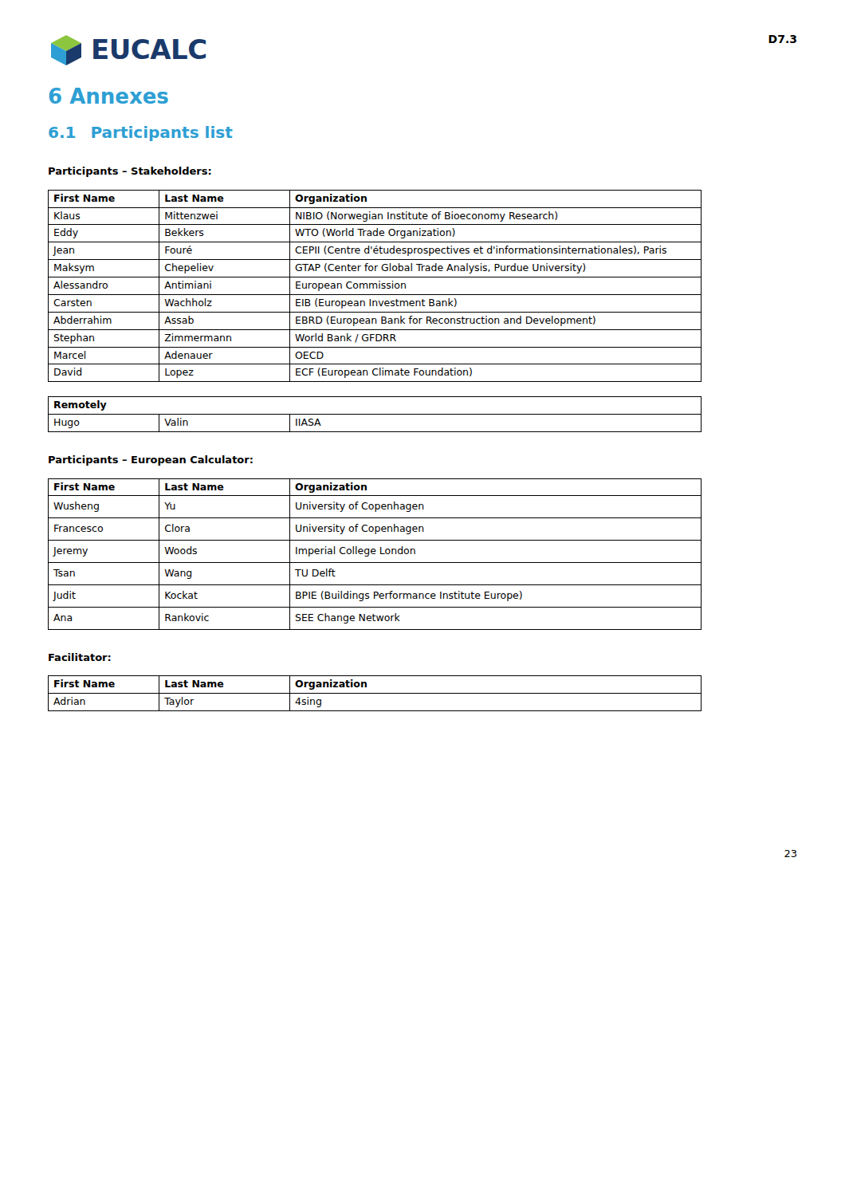D7.3
EUCALC
6 Annexes
6.1 Participants list
Participants – Stakeholders:
| First Name | Last Name | Organization |
| --- | --- | --- |
| Klaus | Mittenzwei | NIBIO (Norwegian Institute of Bioeconomy Research) |
| Eddy | Bekkers | WTO (World Trade Organization) |
| Jean | Fouré | CEPII (Centre d'étudesprospectives et d'informationsinternationales), Paris |
| Maksym | Chepeliev | GTAP (Center for Global Trade Analysis, Purdue University) |
| Alessandro | Antimiani | European Commission |
| Carsten | Wachholz | EIB (European Investment Bank) |
| Abderrahim | Assab | EBRD (European Bank for Reconstruction and Development) |
| Stephan | Zimmermann | World Bank / GFDRR |
| Marcel | Adenauer | OECD |
| David | Lopez | ECF (European Climate Foundation) |
| Remotely |
| Hugo | Valin | IIASA |
Participants – European Calculator:
| First Name | Last Name | Organization |
| --- | --- | --- |
| Wusheng | Yu | University of Copenhagen |
| Francesco | Clora | University of Copenhagen |
| Jeremy | Woods | Imperial College London |
| Tsan | Wang | TU Delft |
| Judit | Kockat | BPIE (Buildings Performance Institute Europe) |
| Ana | Rankovic | SEE Change Network |
Facilitator:
| First Name | Last Name | Organization |
| --- | --- | --- |
| Adrian | Taylor | 4sing |
23